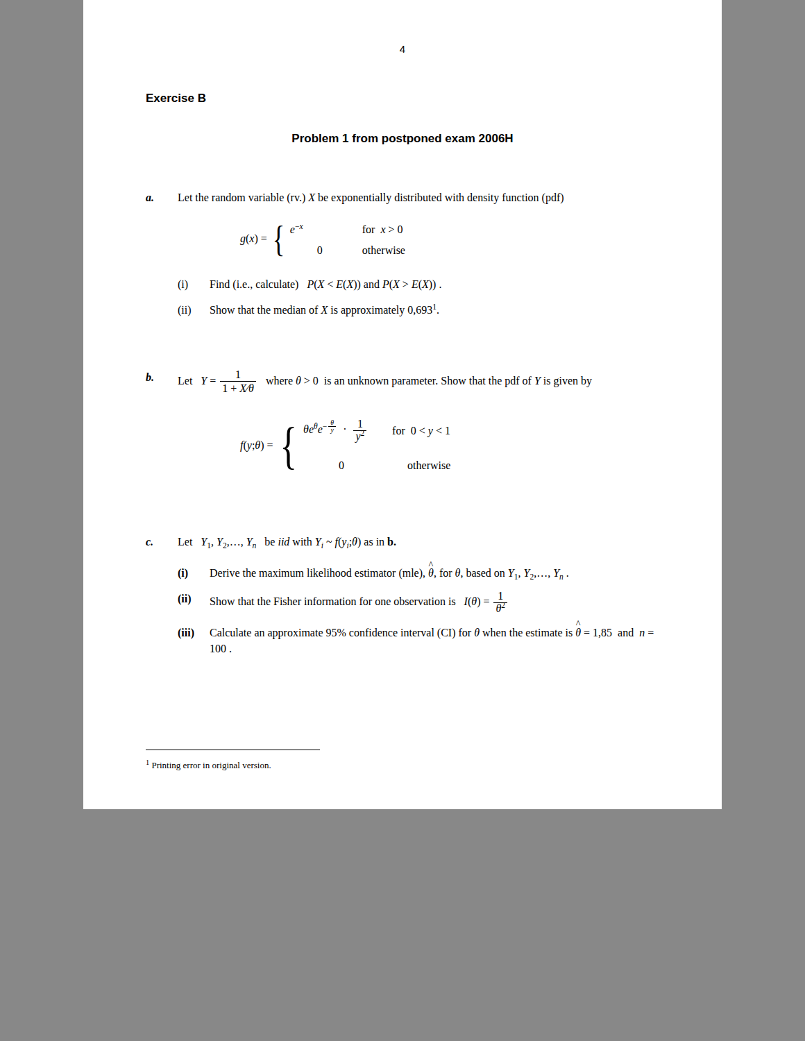4
Exercise B
Problem 1 from postponed exam 2006H
a.
Let the random variable (rv.) X be exponentially distributed with density function (pdf)
g(x) = { e−x for x > 0 0 otherwise
(i)
Find (i.e., calculate) P(X < E(X)) and P(X > E(X)) .
(ii)
Show that the median of X is approximately 0,6931.
b.
Let Y = 1 1 + X⁄θ where θ > 0 is an unknown parameter. Show that the pdf of Y is given by
f(y;θ) = { θe θe−θy · 1 y2 for 0 < y < 1 0 otherwise
c.
Let Y1, Y2,…, Yn be iid with Yi ~ f(yi;θ) as in b.
(i)
Derive the maximum likelihood estimator (mle), ^θ, for θ, based on Y1, Y2,…, Yn .
(ii)
Show that the Fisher information for one observation is I(θ) = 1 θ2
(iii)
Calculate an approximate 95% confidence interval (CI) for θ when the estimate is ^θ = 1,85 and n = 100 .
1 Printing error in original version.